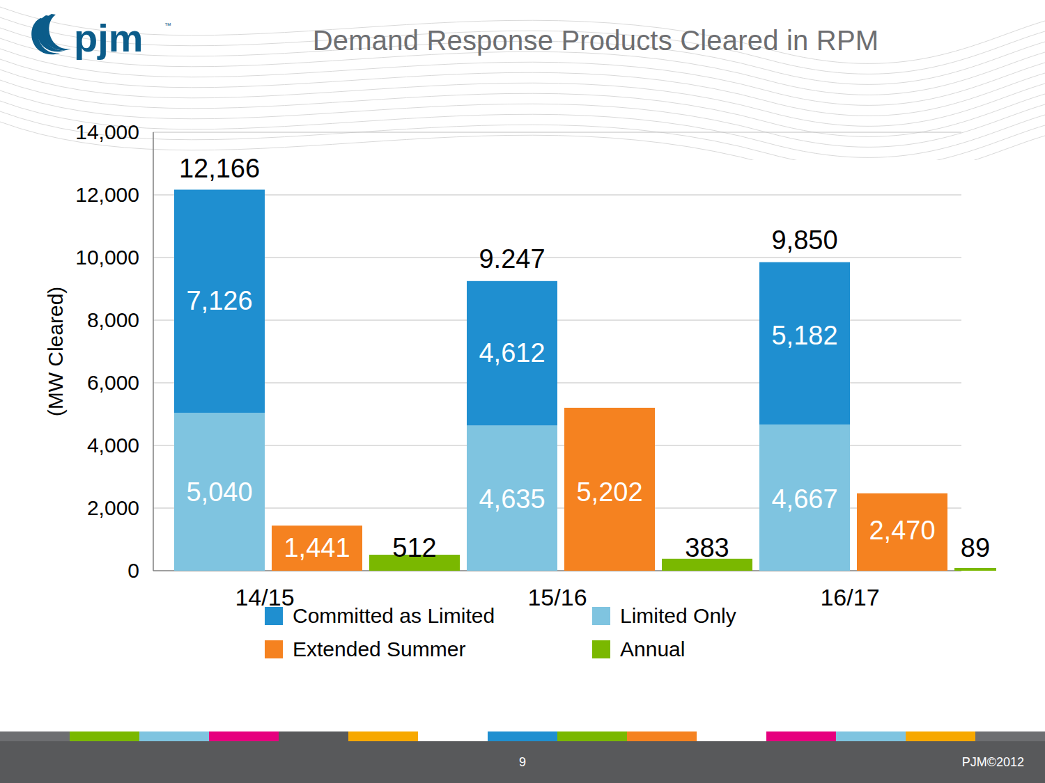pjm ™
Demand Response Products Cleared in RPM
14,000 12,000 10,000 8,000 6,000 4,000 2,000 0 (MW Cleared) 12,166 7,126 5,040 1,441 512 9.247 4,612 4,635 5,202 383 9,850 5,182 4,667 2,470 89 14/15 15/16 16/17
Committed as Limited
Limited Only
Extended Summer
Annual
9 PJM©2012